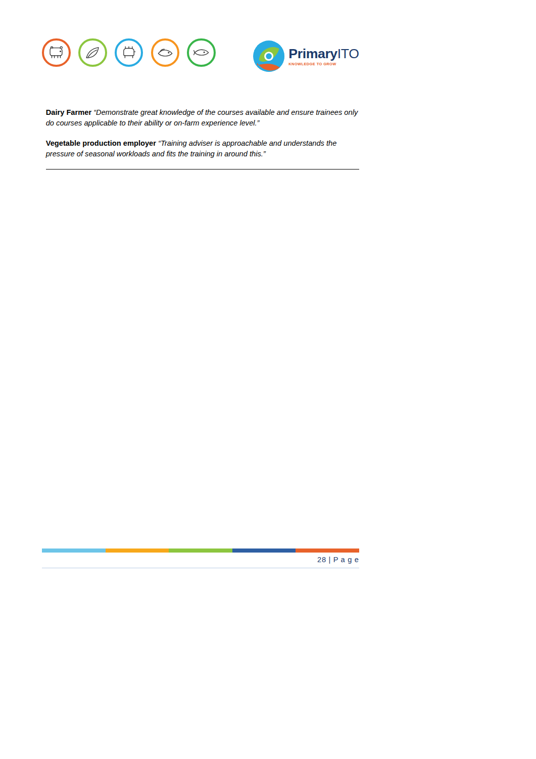Primary ITO
KNOWLEDGE TO GROW
Dairy Farmer “Demonstrate great knowledge of the courses available and ensure trainees only do courses applicable to their ability or on-farm experience level.”
Vegetable production employer “Training adviser is approachable and understands the pressure of seasonal workloads and fits the training in around this.”
28 | P a g e